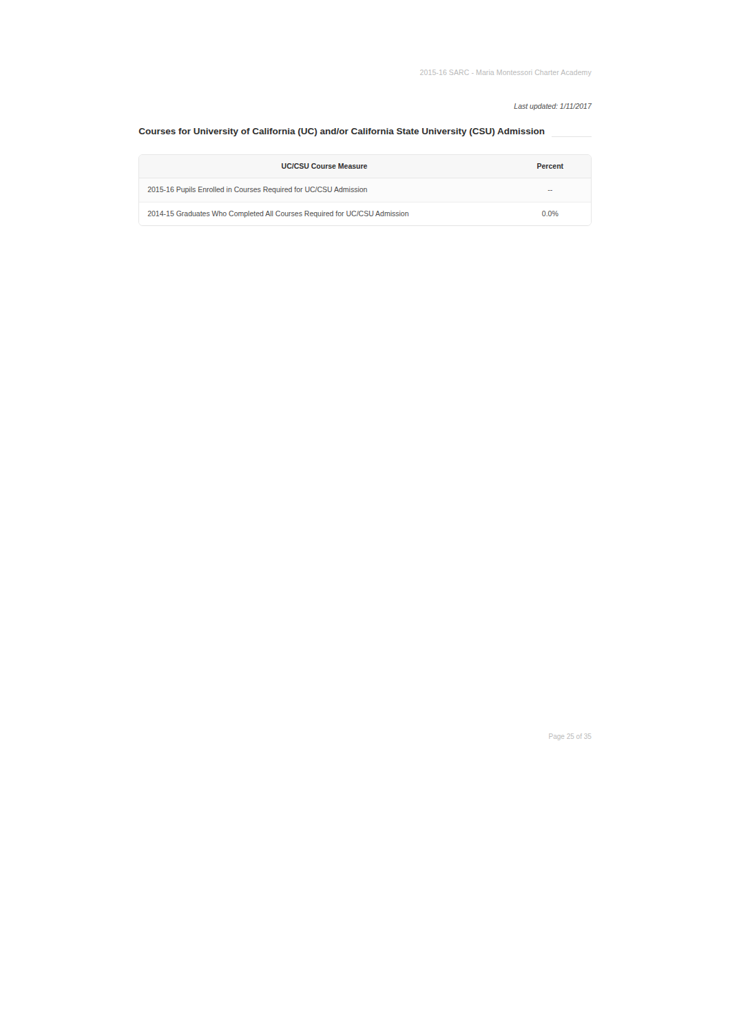2015-16 SARC - Maria Montessori Charter Academy
Last updated: 1/11/2017
Courses for University of California (UC) and/or California State University (CSU) Admission
| UC/CSU Course Measure | Percent |
| --- | --- |
| 2015-16 Pupils Enrolled in Courses Required for UC/CSU Admission | -- |
| 2014-15 Graduates Who Completed All Courses Required for UC/CSU Admission | 0.0% |
Page 25 of 35